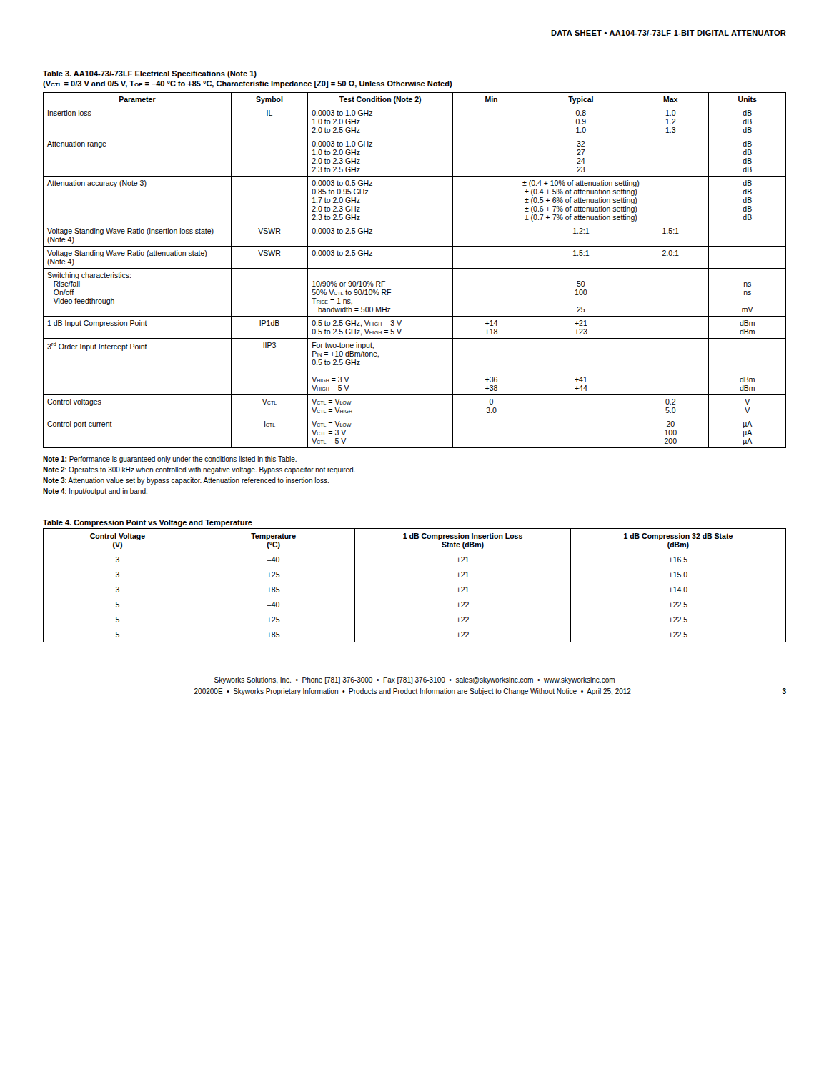DATA SHEET • AA104-73/-73LF 1-BIT DIGITAL ATTENUATOR
Table 3. AA104-73/-73LF Electrical Specifications (Note 1)
(Vctl = 0/3 V and 0/5 V, Top = –40 °C to +85 °C, Characteristic Impedance [Z0] = 50 Ω, Unless Otherwise Noted)
| Parameter | Symbol | Test Condition (Note 2) | Min | Typical | Max | Units |
| --- | --- | --- | --- | --- | --- | --- |
| Insertion loss | IL | 0.0003 to 1.0 GHz 1.0 to 2.0 GHz 2.0 to 2.5 GHz | | 0.8 0.9 1.0 | 1.0 1.2 1.3 | dB dB dB |
| Attenuation range | | 0.0003 to 1.0 GHz 1.0 to 2.0 GHz 2.0 to 2.3 GHz 2.3 to 2.5 GHz | | 32 27 24 23 | | dB dB dB dB |
| Attenuation accuracy (Note 3) | | 0.0003 to 0.5 GHz 0.85 to 0.95 GHz 1.7 to 2.0 GHz 2.0 to 2.3 GHz 2.3 to 2.5 GHz | ± (0.4 + 10% of attenuation setting) ± (0.4 + 5% of attenuation setting) ± (0.5 + 6% of attenuation setting) ± (0.6 + 7% of attenuation setting) ± (0.7 + 7% of attenuation setting) | dB dB dB dB dB |
| Voltage Standing Wave Ratio (insertion loss state) (Note 4) | VSWR | 0.0003 to 2.5 GHz | | 1.2:1 | 1.5:1 | – |
| Voltage Standing Wave Ratio (attenuation state) (Note 4) | VSWR | 0.0003 to 2.5 GHz | | 1.5:1 | 2.0:1 | – |
| Switching characteristics: Rise/fall On/off Video feedthrough | | 10/90% or 90/10% RF 50% V ctl to 90/10% RF T rise = 1 ns, bandwidth = 500 MHz | | 50 100 25 | | ns ns mV |
| 1 dB Input Compression Point | IP1dB | 0.5 to 2.5 GHz, V high = 3 V 0.5 to 2.5 GHz, V high = 5 V | +14 +18 | +21 +23 | | dBm dBm |
| 3 rd Order Input Intercept Point | IIP3 | For two-tone input, P in = +10 dBm/tone, 0.5 to 2.5 GHz V high = 3 V V high = 5 V | +36 +38 | +41 +44 | | dBm dBm |
| Control voltages | V ctl | V ctl = V low V ctl = V high | 0 3.0 | | 0.2 5.0 | V V |
| Control port current | I ctl | V ctl = V low V ctl = 3 V V ctl = 5 V | | | 20 100 200 | µA µA µA |
Note 1: Performance is guaranteed only under the conditions listed in this Table.
Note 2: Operates to 300 kHz when controlled with negative voltage. Bypass capacitor not required.
Note 3: Attenuation value set by bypass capacitor. Attenuation referenced to insertion loss.
Note 4: Input/output and in band.
Table 4. Compression Point vs Voltage and Temperature
| Control Voltage (V) | Temperature (°C) | 1 dB Compression Insertion Loss State (dBm) | 1 dB Compression 32 dB State (dBm) |
| --- | --- | --- | --- |
| 3 | –40 | +21 | +16.5 |
| 3 | +25 | +21 | +15.0 |
| 3 | +85 | +21 | +14.0 |
| 5 | –40 | +22 | +22.5 |
| 5 | +25 | +22 | +22.5 |
| 5 | +85 | +22 | +22.5 |
Skyworks Solutions, Inc. • Phone [781] 376-3000 • Fax [781] 376-3100 • sales@skyworksinc.com • www.skyworksinc.com
200200E • Skyworks Proprietary Information • Products and Product Information are Subject to Change Without Notice • April 25, 2012 3